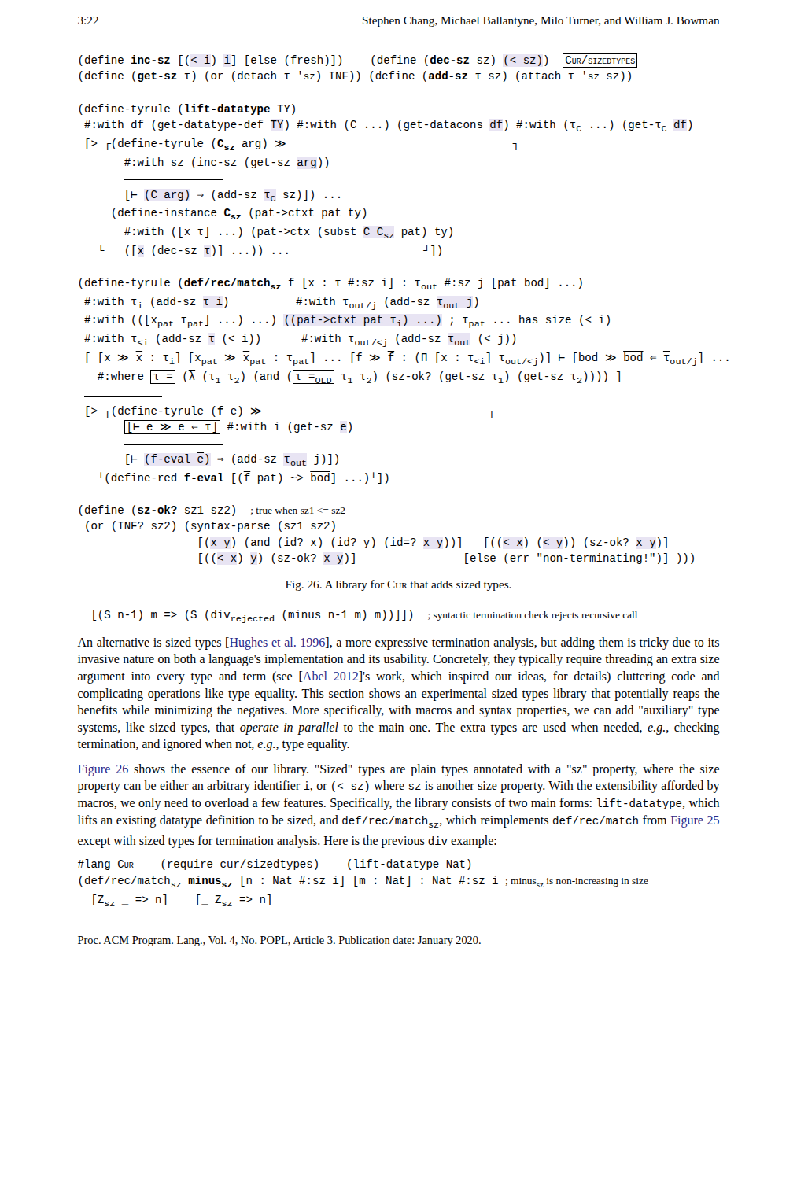3:22
Stephen Chang, Michael Ballantyne, Milo Turner, and William J. Bowman
(define inc-sz [(< i) i] [else (fresh)])    (define (dec-sz sz) (< sz))  Cur/sizedtypes
(define (get-sz τ) (or (detach τ 'sz) INF)) (define (add-sz τ sz) (attach τ 'sz sz))

(define-tyrule (lift-datatype TY)
 #:with df (get-datatype-def TY) #:with (C ...) (get-datacons df) #:with (τC ...) (get-τC df)
 [> ┌(define-tyrule (Csz arg) ≫                                  ┐
       #:with sz (inc-sz (get-sz arg))
       
       [⊢ (C arg) ⇒ (add-sz τC sz)]) ...
     (define-instance Csz (pat->ctxt pat ty)
       #:with ([x τ] ...) (pat->ctx (subst C Csz pat) ty)
   └   ([x (dec-sz τ)] ...)) ...                    ┘])

(define-tyrule (def/rec/matchsz f [x : τ #:sz i] : τout #:sz j [pat bod] ...)
 #:with τi (add-sz τ i)          #:with τout/j (add-sz τout j)
 #:with (([xpat τpat] ...) ...) ((pat->ctxt pat τi) ...) ; τpat ... has size (< i)
 #:with τ<i (add-sz τ (< i))      #:with τout/<j (add-sz τout (< j))
 [ [x ≫ x : τi] [xpat ≫ xpat : τpat] ... [f ≫ f : (Π [x : τ<i] τout/<j)] ⊢ [bod ≫ bod ⇐ τout/j] ...
   #:where τ = (λ (τ1 τ2) (and (τ =OLD τ1 τ2) (sz-ok? (get-sz τ1) (get-sz τ2)))) ]
 
 [> ┌(define-tyrule (f e) ≫                                  ┐
       [⊢ e ≫ e ⇐ τ] #:with i (get-sz e)
       
       [⊢ (f-eval e) ⇒ (add-sz τout j)])
   └(define-red f-eval [(f pat) ~> bod] ...)┘])

(define (sz-ok? sz1 sz2)  ; true when sz1 <= sz2
 (or (INF? sz2) (syntax-parse (sz1 sz2)
                  [(x y) (and (id? x) (id? y) (id=? x y))]   [((< x) (< y)) (sz-ok? x y)]
                  [((< x) y) (sz-ok? x y)]                [else (err "non-terminating!")] )))
Fig. 26. A library for Cur that adds sized types.
  [(S n-1) m => (S (divrejected (minus n-1 m) m))]])  ; syntactic termination check rejects recursive call
An alternative is sized types [Hughes et al. 1996], a more expressive termination analysis, but adding them is tricky due to its invasive nature on both a language's implementation and its usability. Concretely, they typically require threading an extra size argument into every type and term (see [Abel 2012]'s work, which inspired our ideas, for details) cluttering code and complicating operations like type equality. This section shows an experimental sized types library that potentially reaps the benefits while minimizing the negatives. More specifically, with macros and syntax properties, we can add "auxiliary" type systems, like sized types, that operate in parallel to the main one. The extra types are used when needed, e.g., checking termination, and ignored when not, e.g., type equality.
Figure 26 shows the essence of our library. "Sized" types are plain types annotated with a "sz" property, where the size property can be either an arbitrary identifier i, or (< sz) where sz is another size property. With the extensibility afforded by macros, we only need to overload a few features. Specifically, the library consists of two main forms: lift-datatype, which lifts an existing datatype definition to be sized, and def/rec/matchsz, which reimplements def/rec/match from Figure 25 except with sized types for termination analysis. Here is the previous div example:
#lang Cur    (require cur/sizedtypes)    (lift-datatype Nat)
(def/rec/matchsz minussz [n : Nat #:sz i] [m : Nat] : Nat #:sz i ; minussz is non-increasing in size
  [Zsz _ => n]    [_ Zsz => n]
Proc. ACM Program. Lang., Vol. 4, No. POPL, Article 3. Publication date: January 2020.